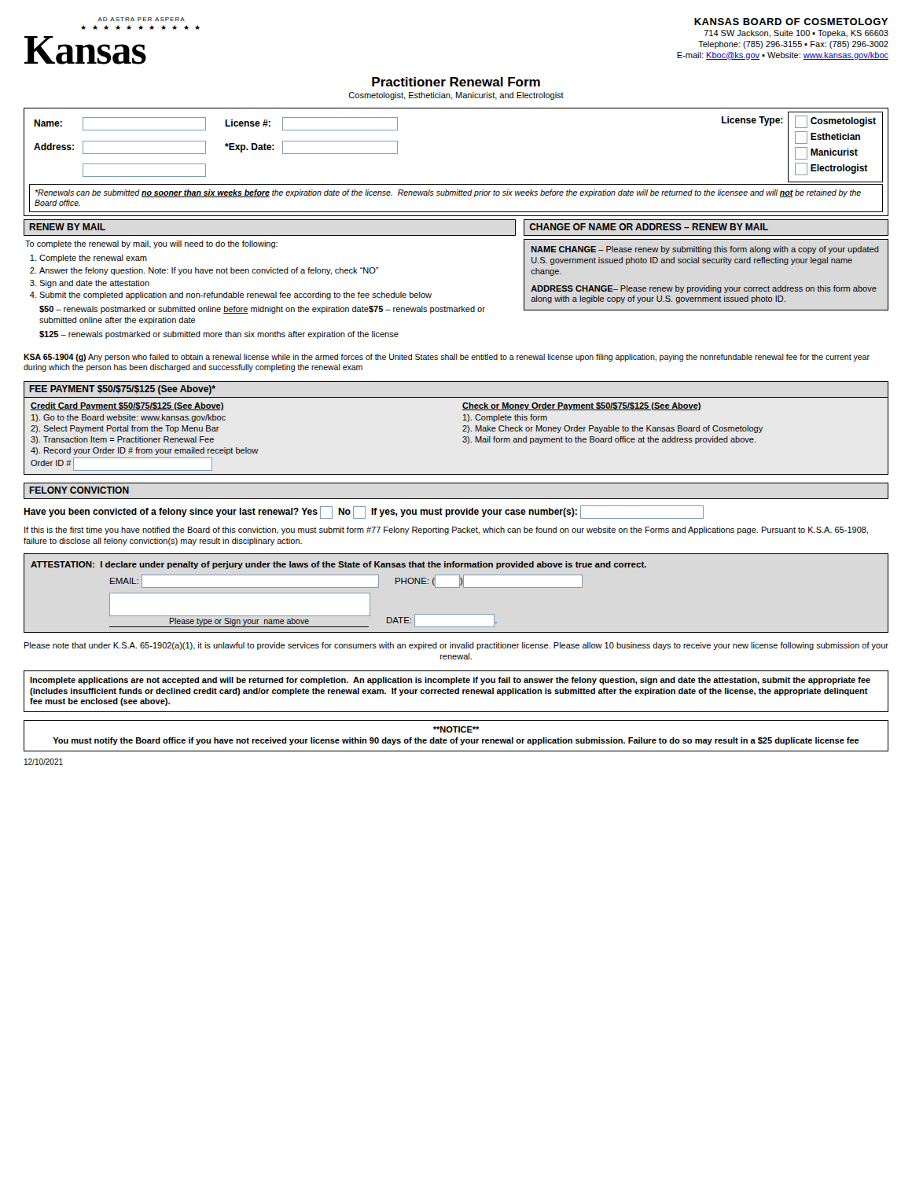AD ASTRA PER ASPERA
★ ★ ★ ★ ★ ★ ★ ★ ★ ★ ★
Kansas
KANSAS BOARD OF COSMETOLOGY
714 SW Jackson, Suite 100 ▪ Topeka, KS 66603
Telephone: (785) 296-3155 ▪ Fax: (785) 296-3002
E-mail: Kboc@ks.gov ▪ Website: www.kansas.gov/kboc
Practitioner Renewal Form
Cosmetologist, Esthetician, Manicurist, and Electrologist
| Name: | | License #: | |
| Address: | | *Exp. Date: | |
License Type:
Cosmetologist
Esthetician
Manicurist
Electrologist
*Renewals can be submitted no sooner than six weeks before the expiration date of the license. Renewals submitted prior to six weeks before the expiration date will be returned to the licensee and will not be retained by the Board office.
RENEW BY MAIL
To complete the renewal by mail, you will need to do the following:
Complete the renewal exam
Answer the felony question. Note: If you have not been convicted of a felony, check “NO”
Sign and date the attestation
Submit the completed application and non-refundable renewal fee according to the fee schedule below
$50 – renewals postmarked or submitted online before midnight on the expiration date$75 – renewals postmarked or submitted online after the expiration date
$125 – renewals postmarked or submitted more than six months after expiration of the license
CHANGE OF NAME OR ADDRESS – RENEW BY MAIL
NAME CHANGE – Please renew by submitting this form along with a copy of your updated U.S. government issued photo ID and social security card reflecting your legal name change.
ADDRESS CHANGE– Please renew by providing your correct address on this form above along with a legible copy of your U.S. government issued photo ID.
KSA 65-1904 (g) Any person who failed to obtain a renewal license while in the armed forces of the United States shall be entitled to a renewal license upon filing application, paying the nonrefundable renewal fee for the current year during which the person has been discharged and successfully completing the renewal exam
FEE PAYMENT $50/$75/$125 (See Above)*
Credit Card Payment $50/$75/$125 (See Above)
1). Go to the Board website: www.kansas.gov/kboc
2). Select Payment Portal from the Top Menu Bar
3). Transaction Item = Practitioner Renewal Fee
4). Record your Order ID # from your emailed receipt below
Order ID #
Check or Money Order Payment $50/$75/$125 (See Above)
1). Complete this form
2). Make Check or Money Order Payable to the Kansas Board of Cosmetology
3). Mail form and payment to the Board office at the address provided above.
FELONY CONVICTION
Have you been convicted of a felony since your last renewal? Yes No If yes, you must provide your case number(s):
If this is the first time you have notified the Board of this conviction, you must submit form #77 Felony Reporting Packet, which can be found on our website on the Forms and Applications page. Pursuant to K.S.A. 65-1908, failure to disclose all felony conviction(s) may result in disciplinary action.
ATTESTATION: I declare under penalty of perjury under the laws of the State of Kansas that the information provided above is true and correct.
EMAIL:
PHONE: ( )
Please type or Sign your name above
DATE: .
Please note that under K.S.A. 65-1902(a)(1), it is unlawful to provide services for consumers with an expired or invalid practitioner license. Please allow 10 business days to receive your new license following submission of your renewal.
Incomplete applications are not accepted and will be returned for completion. An application is incomplete if you fail to answer the felony question, sign and date the attestation, submit the appropriate fee (includes insufficient funds or declined credit card) and/or complete the renewal exam. If your corrected renewal application is submitted after the expiration date of the license, the appropriate delinquent fee must be enclosed (see above).
**NOTICE**
You must notify the Board office if you have not received your license within 90 days of the date of your renewal or application submission. Failure to do so may result in a $25 duplicate license fee
12/10/2021